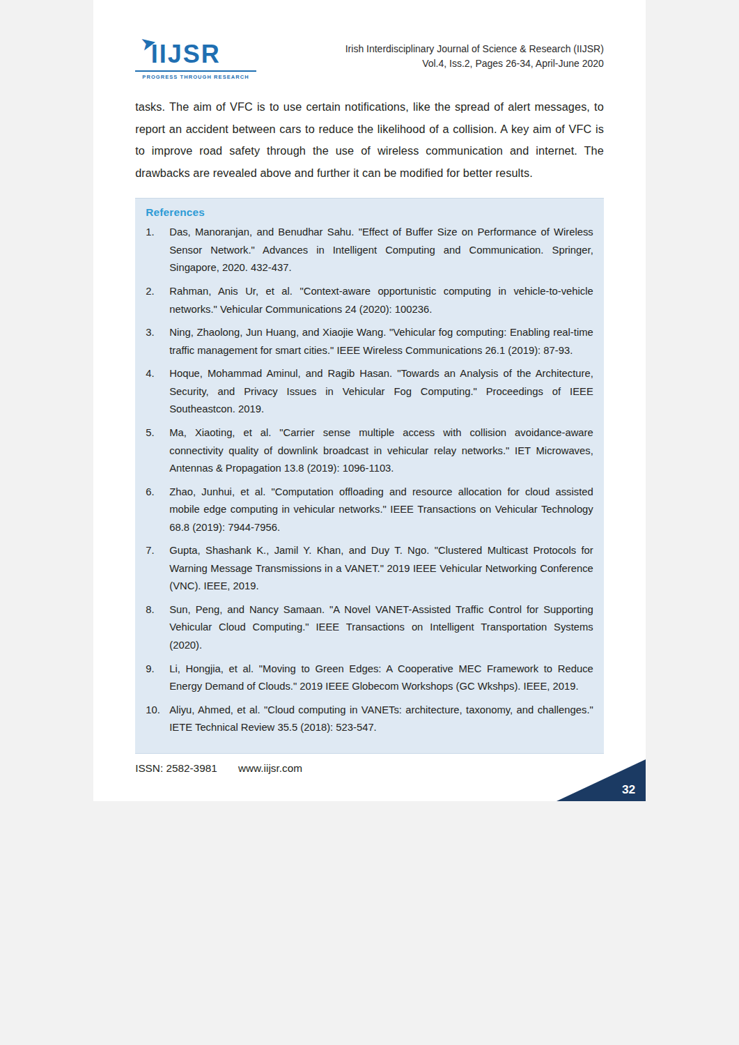➤
IIJSR
PROGRESS THROUGH RESEARCH
Irish Interdisciplinary Journal of Science & Research (IIJSR)
Vol.4, Iss.2, Pages 26-34, April-June 2020
tasks. The aim of VFC is to use certain notifications, like the spread of alert messages, to report an accident between cars to reduce the likelihood of a collision. A key aim of VFC is to improve road safety through the use of wireless communication and internet. The drawbacks are revealed above and further it can be modified for better results.
References
Das, Manoranjan, and Benudhar Sahu. "Effect of Buffer Size on Performance of Wireless Sensor Network." Advances in Intelligent Computing and Communication. Springer, Singapore, 2020. 432-437.
Rahman, Anis Ur, et al. "Context-aware opportunistic computing in vehicle-to-vehicle networks." Vehicular Communications 24 (2020): 100236.
Ning, Zhaolong, Jun Huang, and Xiaojie Wang. "Vehicular fog computing: Enabling real-time traffic management for smart cities." IEEE Wireless Communications 26.1 (2019): 87-93.
Hoque, Mohammad Aminul, and Ragib Hasan. "Towards an Analysis of the Architecture, Security, and Privacy Issues in Vehicular Fog Computing." Proceedings of IEEE Southeastcon. 2019.
Ma, Xiaoting, et al. "Carrier sense multiple access with collision avoidance-aware connectivity quality of downlink broadcast in vehicular relay networks." IET Microwaves, Antennas & Propagation 13.8 (2019): 1096-1103.
Zhao, Junhui, et al. "Computation offloading and resource allocation for cloud assisted mobile edge computing in vehicular networks." IEEE Transactions on Vehicular Technology 68.8 (2019): 7944-7956.
Gupta, Shashank K., Jamil Y. Khan, and Duy T. Ngo. "Clustered Multicast Protocols for Warning Message Transmissions in a VANET." 2019 IEEE Vehicular Networking Conference (VNC). IEEE, 2019.
Sun, Peng, and Nancy Samaan. "A Novel VANET-Assisted Traffic Control for Supporting Vehicular Cloud Computing." IEEE Transactions on Intelligent Transportation Systems (2020).
Li, Hongjia, et al. "Moving to Green Edges: A Cooperative MEC Framework to Reduce Energy Demand of Clouds." 2019 IEEE Globecom Workshops (GC Wkshps). IEEE, 2019.
Aliyu, Ahmed, et al. "Cloud computing in VANETs: architecture, taxonomy, and challenges." IETE Technical Review 35.5 (2018): 523-547.
ISSN: 2582-3981 www.iijsr.com
32